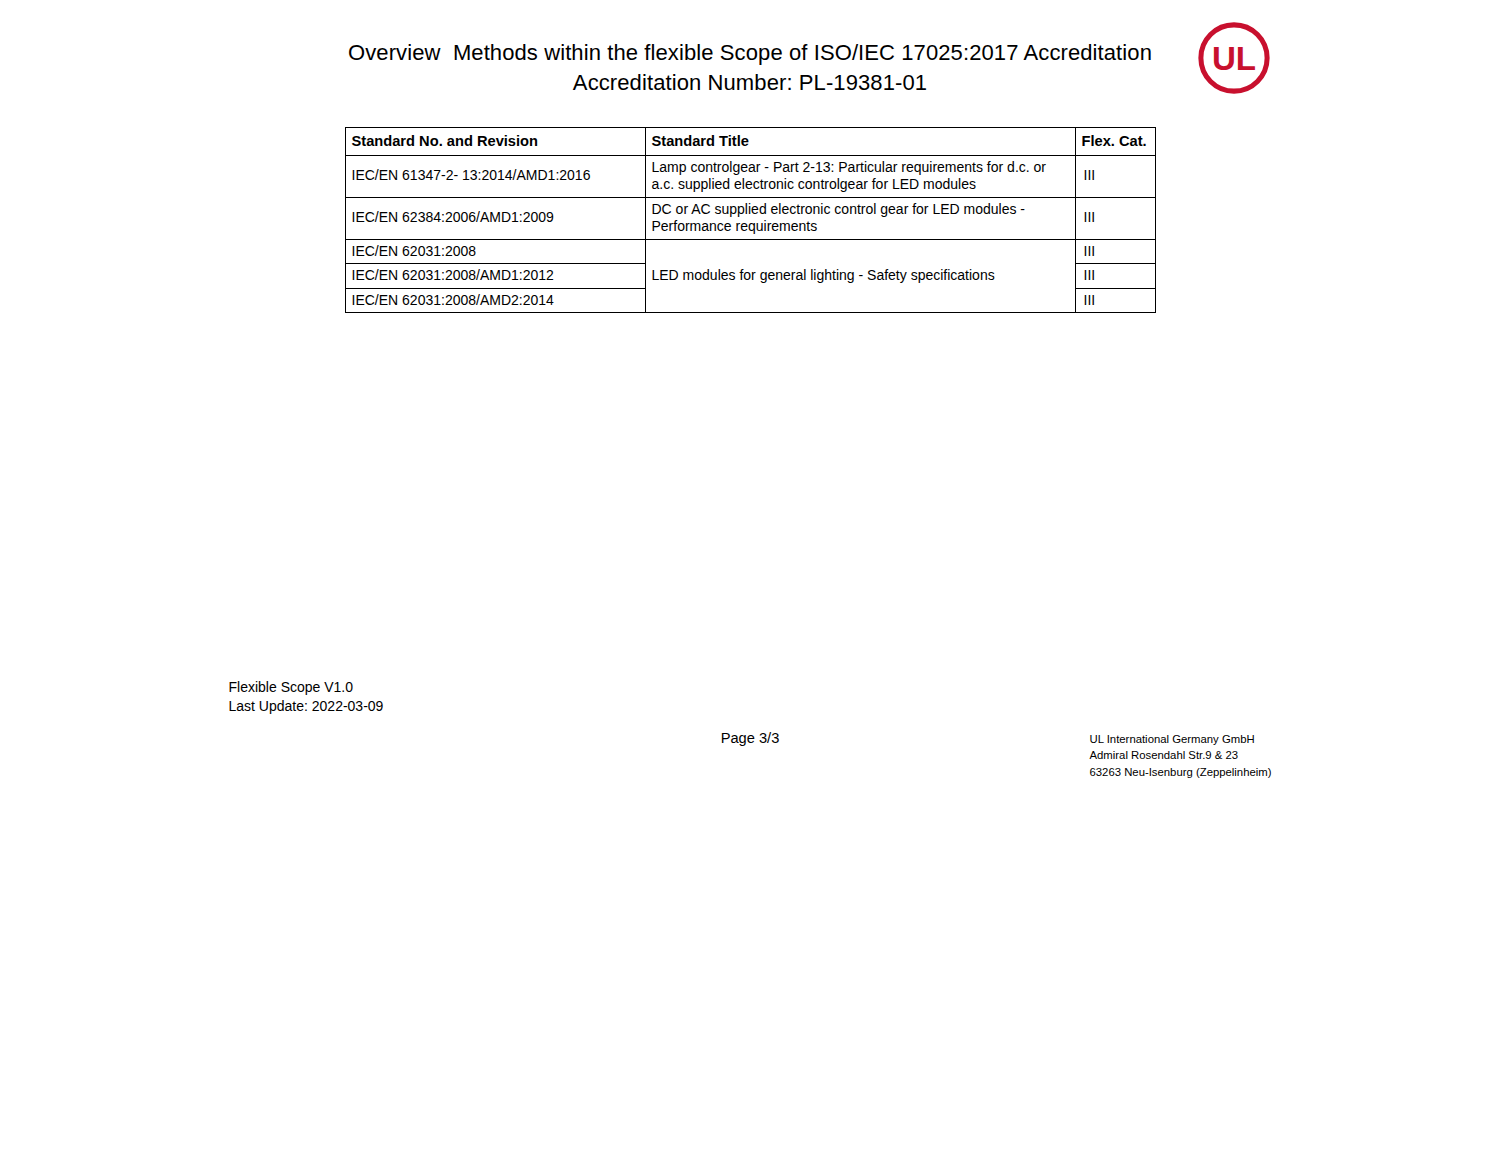UL
Overview Methods within the flexible Scope of ISO/IEC 17025:2017 Accreditation Accreditation Number: PL-19381-01
| Standard No. and Revision | Standard Title | Flex. Cat. |
| --- | --- | --- |
| IEC/EN 61347-2- 13:2014/AMD1:2016 | Lamp controlgear - Part 2-13: Particular requirements for d.c. or a.c. supplied electronic controlgear for LED modules | III |
| IEC/EN 62384:2006/AMD1:2009 | DC or AC supplied electronic control gear for LED modules - Performance requirements | III |
| IEC/EN 62031:2008 | LED modules for general lighting - Safety specifications | III |
| IEC/EN 62031:2008/AMD1:2012 | III |
| IEC/EN 62031:2008/AMD2:2014 | III |
Flexible Scope V1.0
Last Update: 2022-03-09
Page 3/3
UL International Germany GmbH
Admiral Rosendahl Str.9 & 23
63263 Neu-Isenburg (Zeppelinheim)